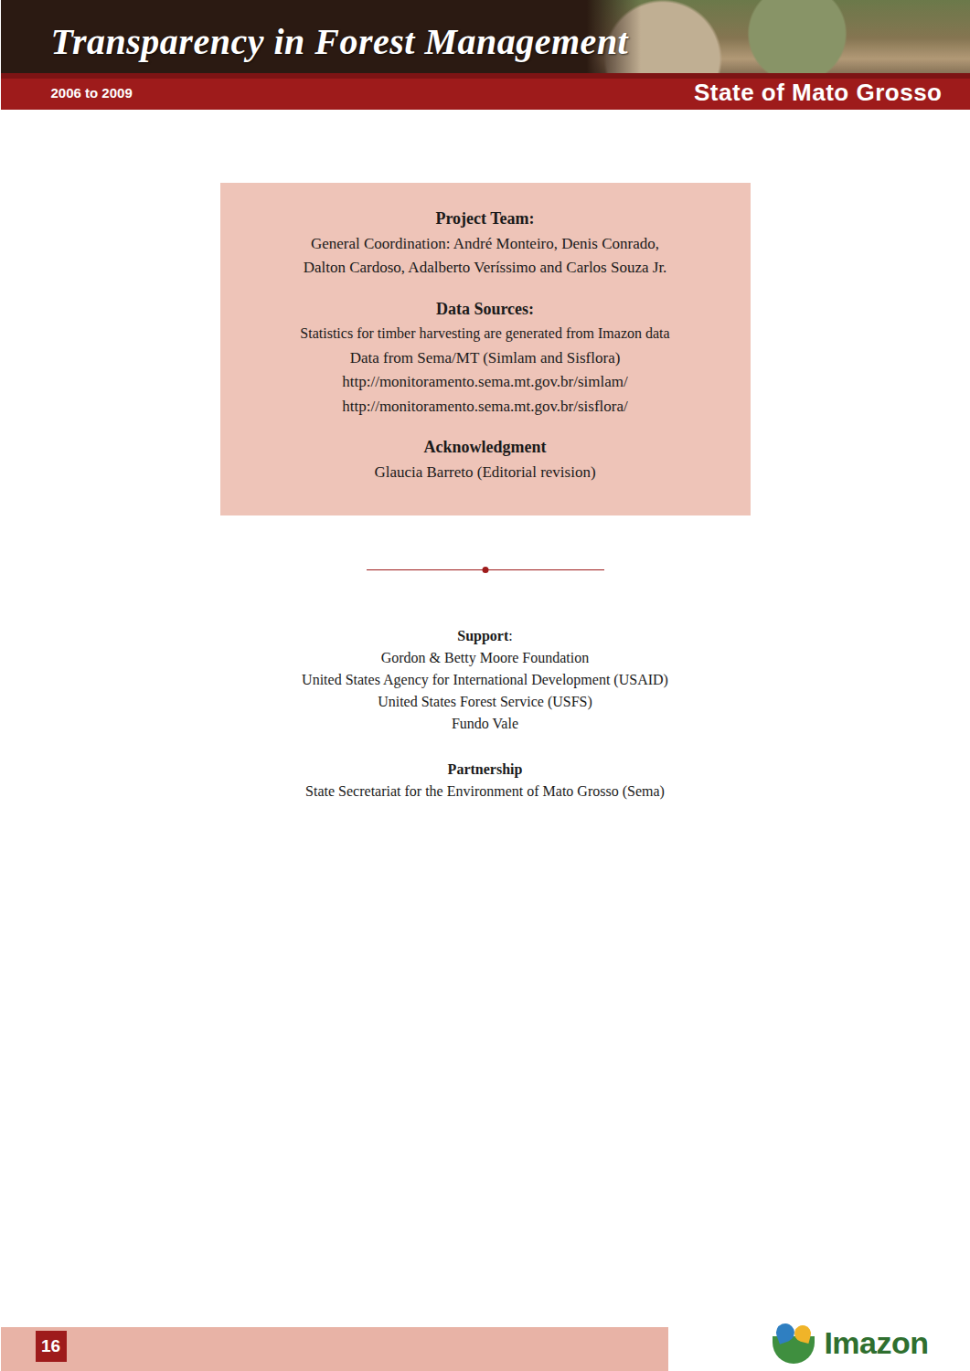Transparency in Forest Management
2006 to 2009 State of Mato Grosso
Project Team:
General Coordination: André Monteiro, Denis Conrado,
Dalton Cardoso, Adalberto Veríssimo and Carlos Souza Jr.
Data Sources:
Statistics for timber harvesting are generated from Imazon data
Data from Sema/MT (Simlam and Sisflora)
http://monitoramento.sema.mt.gov.br/simlam/
http://monitoramento.sema.mt.gov.br/sisflora/
Acknowledgment
Glaucia Barreto (Editorial revision)
Support:
Gordon & Betty Moore Foundation
United States Agency for International Development (USAID)
United States Forest Service (USFS)
Fundo Vale
Partnership
State Secretariat for the Environment of Mato Grosso (Sema)
16
Imazon